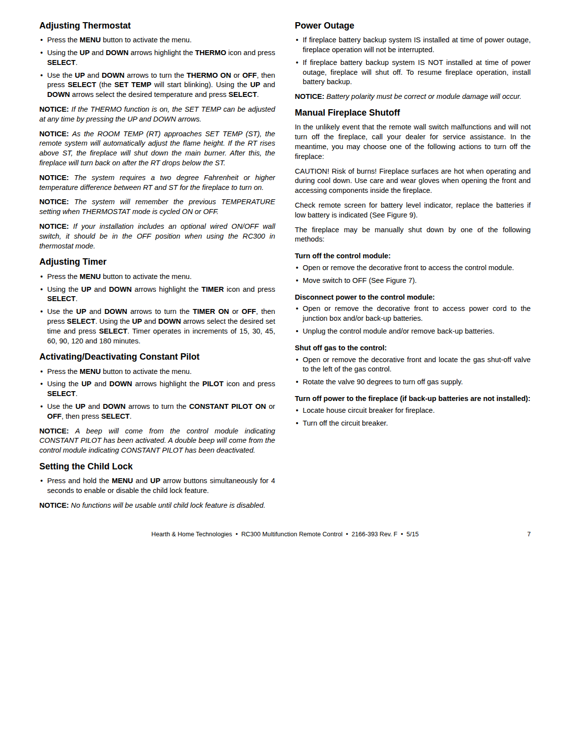Adjusting Thermostat
Press the MENU button to activate the menu.
Using the UP and DOWN arrows highlight the THERMO icon and press SELECT.
Use the UP and DOWN arrows to turn the THERMO ON or OFF, then press SELECT (the SET TEMP will start blinking). Using the UP and DOWN arrows select the desired temperature and press SELECT.
NOTICE: If the THERMO function is on, the SET TEMP can be adjusted at any time by pressing the UP and DOWN arrows.
NOTICE: As the ROOM TEMP (RT) approaches SET TEMP (ST), the remote system will automatically adjust the flame height. If the RT rises above ST, the fireplace will shut down the main burner. After this, the fireplace will turn back on after the RT drops below the ST.
NOTICE: The system requires a two degree Fahrenheit or higher temperature difference between RT and ST for the fireplace to turn on.
NOTICE: The system will remember the previous TEMPERATURE setting when THERMOSTAT mode is cycled ON or OFF.
NOTICE: If your installation includes an optional wired ON/OFF wall switch, it should be in the OFF position when using the RC300 in thermostat mode.
Adjusting Timer
Press the MENU button to activate the menu.
Using the UP and DOWN arrows highlight the TIMER icon and press SELECT.
Use the UP and DOWN arrows to turn the TIMER ON or OFF, then press SELECT. Using the UP and DOWN arrows select the desired set time and press SELECT. Timer operates in increments of 15, 30, 45, 60, 90, 120 and 180 minutes.
Activating/Deactivating Constant Pilot
Press the MENU button to activate the menu.
Using the UP and DOWN arrows highlight the PILOT icon and press SELECT.
Use the UP and DOWN arrows to turn the CONSTANT PILOT ON or OFF, then press SELECT.
NOTICE: A beep will come from the control module indicating CONSTANT PILOT has been activated. A double beep will come from the control module indicating CONSTANT PILOT has been deactivated.
Setting the Child Lock
Press and hold the MENU and UP arrow buttons simultaneously for 4 seconds to enable or disable the child lock feature.
NOTICE: No functions will be usable until child lock feature is disabled.
Power Outage
If fireplace battery backup system IS installed at time of power outage, fireplace operation will not be interrupted.
If fireplace battery backup system IS NOT installed at time of power outage, fireplace will shut off. To resume fireplace operation, install battery backup.
NOTICE: Battery polarity must be correct or module damage will occur.
Manual Fireplace Shutoff
In the unlikely event that the remote wall switch malfunctions and will not turn off the fireplace, call your dealer for service assistance. In the meantime, you may choose one of the following actions to turn off the fireplace:
CAUTION! Risk of burns! Fireplace surfaces are hot when operating and during cool down. Use care and wear gloves when opening the front and accessing components inside the fireplace.
Check remote screen for battery level indicator, replace the batteries if low battery is indicated (See Figure 9).
The fireplace may be manually shut down by one of the following methods:
Turn off the control module:
Open or remove the decorative front to access the control module.
Move switch to OFF (See Figure 7).
Disconnect power to the control module:
Open or remove the decorative front to access power cord to the junction box and/or back-up batteries.
Unplug the control module and/or remove back-up batteries.
Shut off gas to the control:
Open or remove the decorative front and locate the gas shut-off valve to the left of the gas control.
Rotate the valve 90 degrees to turn off gas supply.
Turn off power to the fireplace (if back-up batteries are not installed):
Locate house circuit breaker for fireplace.
Turn off the circuit breaker.
Hearth & Home Technologies • RC300 Multifunction Remote Control • 2166-393 Rev. F • 5/15
7